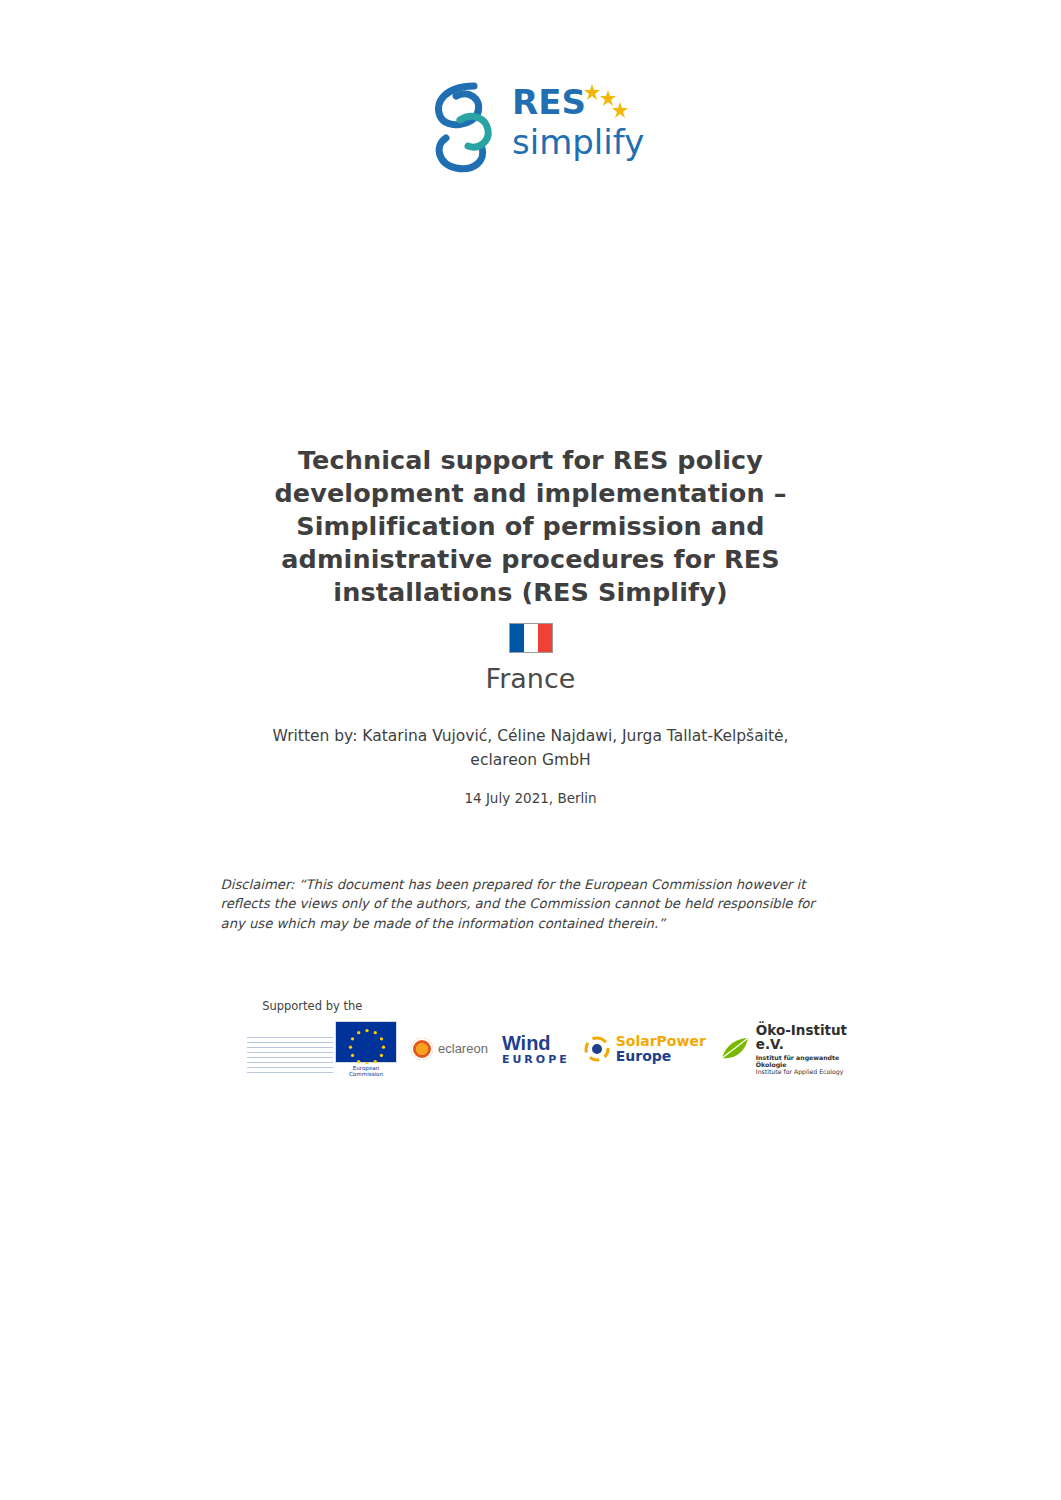RES simplify
Technical support for RES policy development and implementation – Simplification of permission and administrative procedures for RES installations (RES Simplify)
France
Written by: Katarina Vujović, Céline Najdawi, Jurga Tallat-Kelpšaitė,
eclareon GmbH
14 July 2021, Berlin
Disclaimer: “This document has been prepared for the European Commission however it reflects the views only of the authors, and the Commission cannot be held responsible for any use which may be made of the information contained therein.”
Supported by the
European
Commission
eclareon
Wind
EUROPE
SolarPower
Europe
Öko-Institut e.V.
Institut für angewandte Ökologie
Institute for Applied Ecology